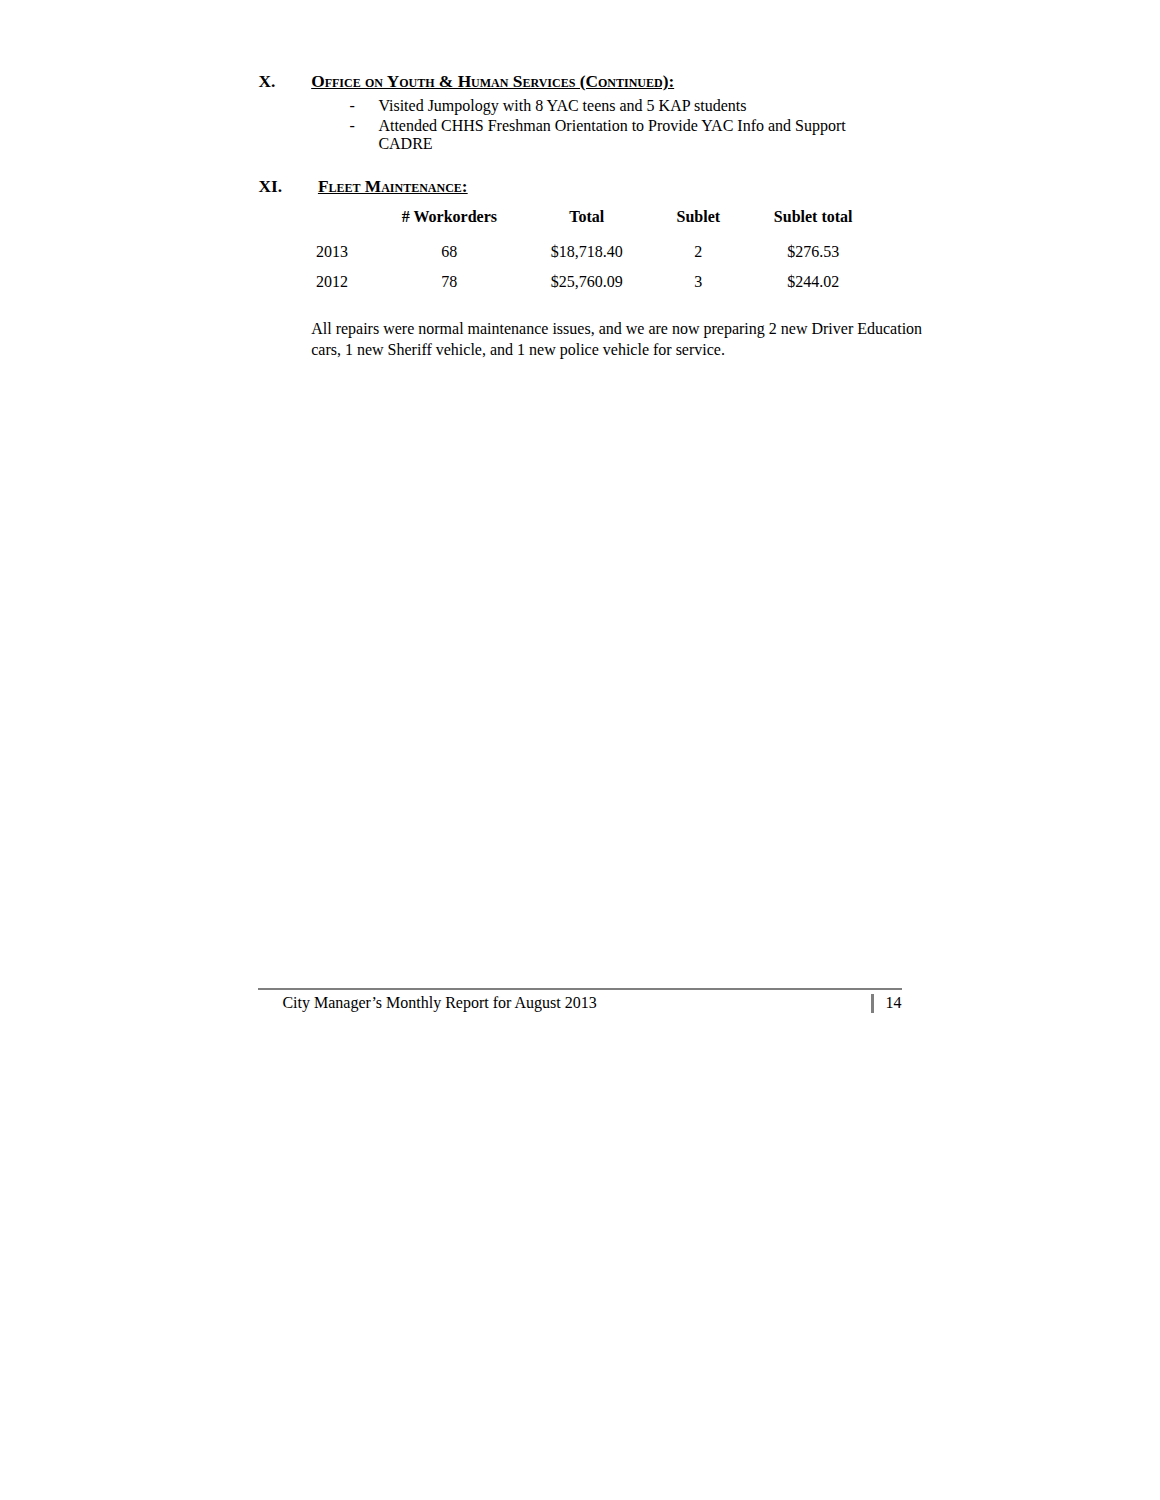X. Office on Youth & Human Services (Continued):
Visited Jumpology with 8 YAC teens and 5 KAP students
Attended CHHS Freshman Orientation to Provide YAC Info and Support CADRE
XI. Fleet Maintenance:
| | # Workorders | Total | Sublet | Sublet total |
| --- | --- | --- | --- | --- |
| 2013 | 68 | $18,718.40 | 2 | $276.53 |
| 2012 | 78 | $25,760.09 | 3 | $244.02 |
All repairs were normal maintenance issues, and we are now preparing 2 new Driver Education cars, 1 new Sheriff vehicle, and 1 new police vehicle for service.
City Manager’s Monthly Report for August 2013
14